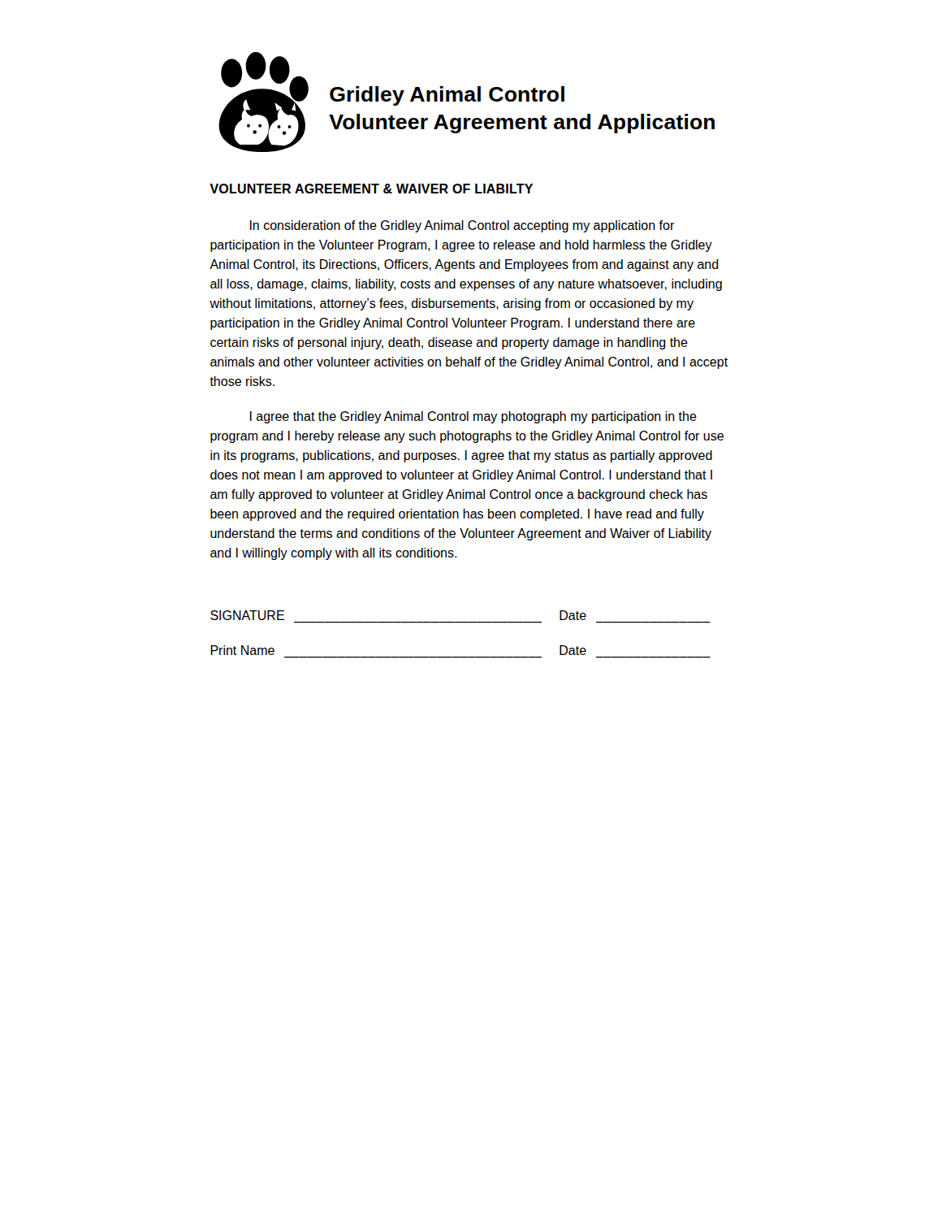Gridley Animal Control
Volunteer Agreement and Application
VOLUNTEER AGREEMENT & WAIVER OF LIABILTY
In consideration of the Gridley Animal Control accepting my application for participation in the Volunteer Program, I agree to release and hold harmless the Gridley Animal Control, its Directions, Officers, Agents and Employees from and against any and all loss, damage, claims, liability, costs and expenses of any nature whatsoever, including without limitations, attorney’s fees, disbursements, arising from or occasioned by my participation in the Gridley Animal Control Volunteer Program. I understand there are certain risks of personal injury, death, disease and property damage in handling the animals and other volunteer activities on behalf of the Gridley Animal Control, and I accept those risks.
I agree that the Gridley Animal Control may photograph my participation in the program and I hereby release any such photographs to the Gridley Animal Control for use in its programs, publications, and purposes. I agree that my status as partially approved does not mean I am approved to volunteer at Gridley Animal Control. I understand that I am fully approved to volunteer at Gridley Animal Control once a background check has been approved and the required orientation has been completed. I have read and fully understand the terms and conditions of the Volunteer Agreement and Waiver of Liability and I willingly comply with all its conditions.
SIGNATURE _______________________________________________________________ Date _______________
Print Name _______________________________________________________________ Date _______________